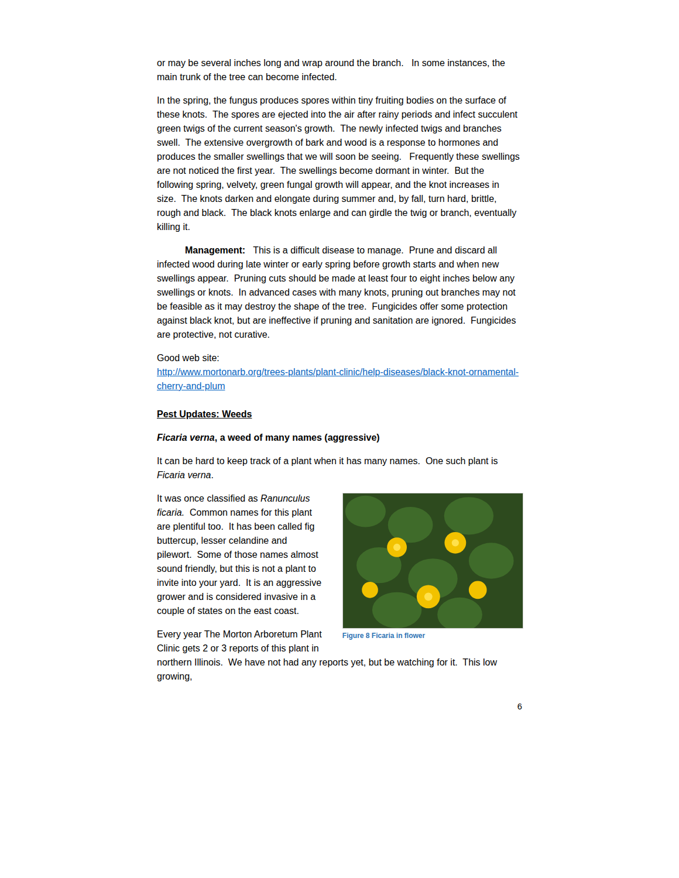or may be several inches long and wrap around the branch. In some instances, the main trunk of the tree can become infected.
In the spring, the fungus produces spores within tiny fruiting bodies on the surface of these knots. The spores are ejected into the air after rainy periods and infect succulent green twigs of the current season's growth. The newly infected twigs and branches swell. The extensive overgrowth of bark and wood is a response to hormones and produces the smaller swellings that we will soon be seeing. Frequently these swellings are not noticed the first year. The swellings become dormant in winter. But the following spring, velvety, green fungal growth will appear, and the knot increases in size. The knots darken and elongate during summer and, by fall, turn hard, brittle, rough and black. The black knots enlarge and can girdle the twig or branch, eventually killing it.
Management: This is a difficult disease to manage. Prune and discard all infected wood during late winter or early spring before growth starts and when new swellings appear. Pruning cuts should be made at least four to eight inches below any swellings or knots. In advanced cases with many knots, pruning out branches may not be feasible as it may destroy the shape of the tree. Fungicides offer some protection against black knot, but are ineffective if pruning and sanitation are ignored. Fungicides are protective, not curative.
Good web site:
http://www.mortonarb.org/trees-plants/plant-clinic/help-diseases/black-knot-ornamental-cherry-and-plum
Pest Updates: Weeds
Ficaria verna, a weed of many names (aggressive)
It can be hard to keep track of a plant when it has many names. One such plant is Ficaria verna.
Figure 8 Ficaria in flower
It was once classified as Ranunculus ficaria. Common names for this plant are plentiful too. It has been called fig buttercup, lesser celandine and pilewort. Some of those names almost sound friendly, but this is not a plant to invite into your yard. It is an aggressive grower and is considered invasive in a couple of states on the east coast.
Every year The Morton Arboretum Plant Clinic gets 2 or 3 reports of this plant in northern Illinois. We have not had any reports yet, but be watching for it. This low growing,
6